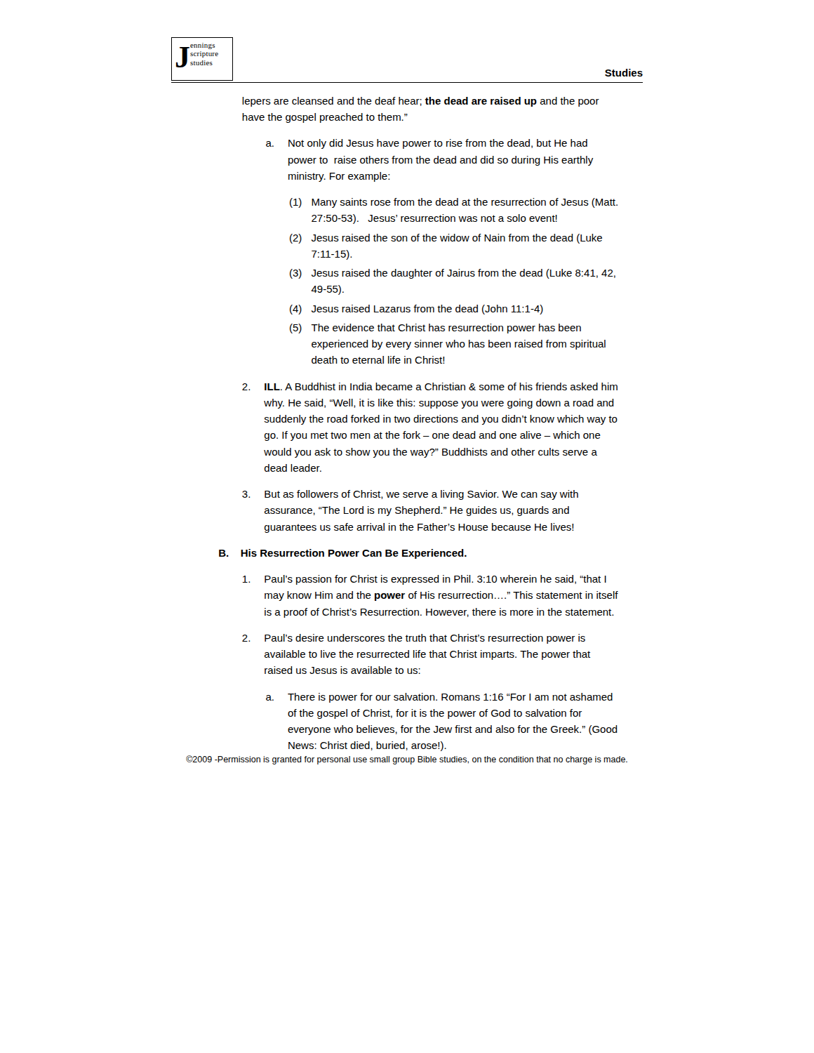J ennings scripture studies
Studies
lepers are cleansed and the deaf hear; the dead are raised up and the poor have the gospel preached to them.”
a. Not only did Jesus have power to rise from the dead, but He had power to raise others from the dead and did so during His earthly ministry. For example:
(1) Many saints rose from the dead at the resurrection of Jesus (Matt. 27:50-53). Jesus’ resurrection was not a solo event!
(2) Jesus raised the son of the widow of Nain from the dead (Luke 7:11-15).
(3) Jesus raised the daughter of Jairus from the dead (Luke 8:41, 42, 49-55).
(4) Jesus raised Lazarus from the dead (John 11:1-4)
(5) The evidence that Christ has resurrection power has been experienced by every sinner who has been raised from spiritual death to eternal life in Christ!
2. ILL. A Buddhist in India became a Christian & some of his friends asked him why. He said, “Well, it is like this: suppose you were going down a road and suddenly the road forked in two directions and you didn’t know which way to go. If you met two men at the fork – one dead and one alive – which one would you ask to show you the way?” Buddhists and other cults serve a dead leader.
3. But as followers of Christ, we serve a living Savior. We can say with assurance, “The Lord is my Shepherd.” He guides us, guards and guarantees us safe arrival in the Father’s House because He lives!
B. His Resurrection Power Can Be Experienced.
1. Paul’s passion for Christ is expressed in Phil. 3:10 wherein he said, “that I may know Him and the power of His resurrection….” This statement in itself is a proof of Christ’s Resurrection. However, there is more in the statement.
2. Paul’s desire underscores the truth that Christ’s resurrection power is available to live the resurrected life that Christ imparts. The power that raised us Jesus is available to us:
a. There is power for our salvation. Romans 1:16 “For I am not ashamed of the gospel of Christ, for it is the power of God to salvation for everyone who believes, for the Jew first and also for the Greek.” (Good News: Christ died, buried, arose!).
©2009 -Permission is granted for personal use small group Bible studies, on the condition that no charge is made.